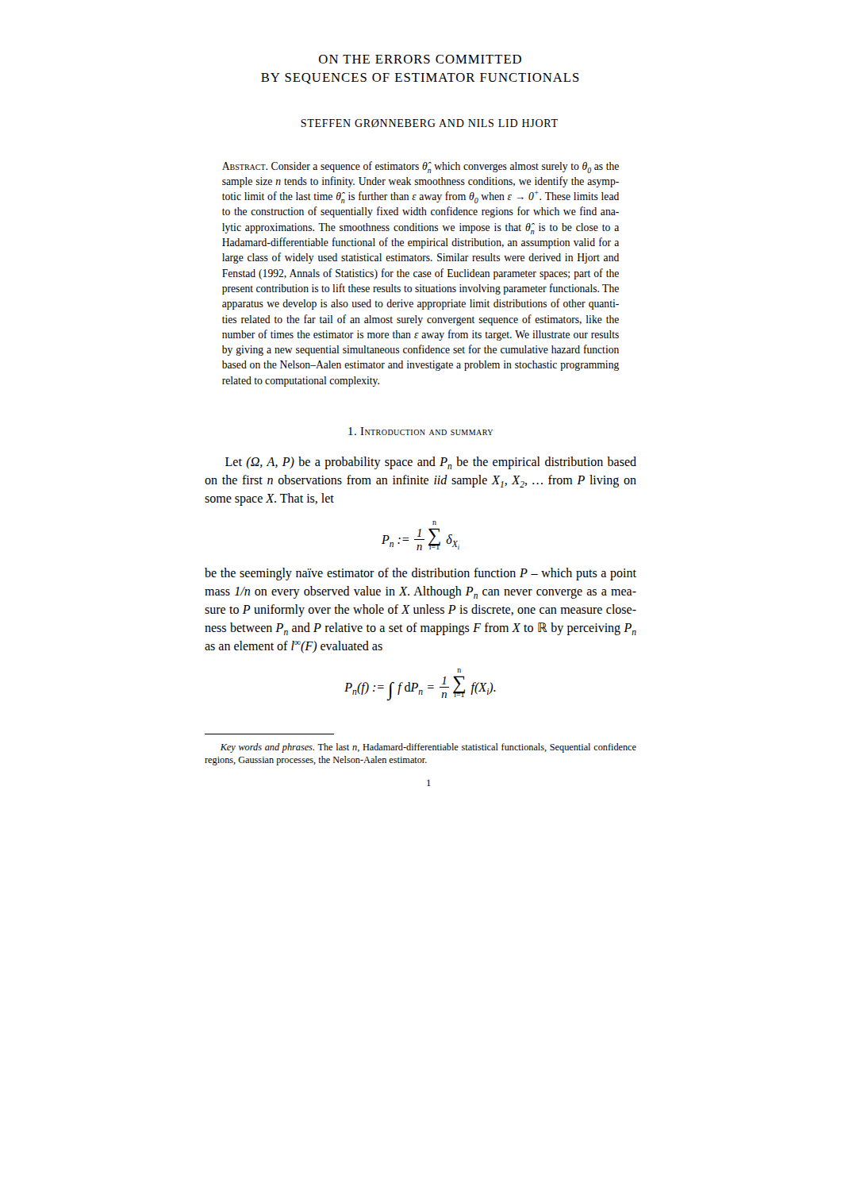On the Errors Committed
by Sequences of Estimator Functionals
Steffen Grønneberg and Nils Lid Hjort
Abstract. Consider a sequence of estimators θ̂n which converges almost surely to θ0 as the sample size n tends to infinity. Under weak smoothness conditions, we identify the asymptotic limit of the last time θ̂n is further than ε away from θ0 when ε → 0+. These limits lead to the construction of sequentially fixed width confidence regions for which we find analytic approximations. The smoothness conditions we impose is that θ̂n is to be close to a Hadamard-differentiable functional of the empirical distribution, an assumption valid for a large class of widely used statistical estimators. Similar results were derived in Hjort and Fenstad (1992, Annals of Statistics) for the case of Euclidean parameter spaces; part of the present contribution is to lift these results to situations involving parameter functionals. The apparatus we develop is also used to derive appropriate limit distributions of other quantities related to the far tail of an almost surely convergent sequence of estimators, like the number of times the estimator is more than ε away from its target. We illustrate our results by giving a new sequential simultaneous confidence set for the cumulative hazard function based on the Nelson–Aalen estimator and investigate a problem in stochastic programming related to computational complexity.
1. Introduction and summary
Let (Ω, A, P) be a probability space and Pn be the empirical distribution based on the first n observations from an infinite iid sample X1, X2, … from P living on some space X. That is, let
Pn := 1 n n∑i=1 δXi
be the seemingly naïve estimator of the distribution function P – which puts a point mass 1/n on every observed value in X. Although Pn can never converge as a measure to P uniformly over the whole of X unless P is discrete, one can measure closeness between Pn and P relative to a set of mappings F from X to ℝ by perceiving Pn as an element of l∞(F) evaluated as
Pn(f) := ∫ f d Pn = 1 n n∑i=1 f(Xi).
Key words and phrases. The last n, Hadamard-differentiable statistical functionals, Sequential confidence regions, Gaussian processes, the Nelson-Aalen estimator.
1